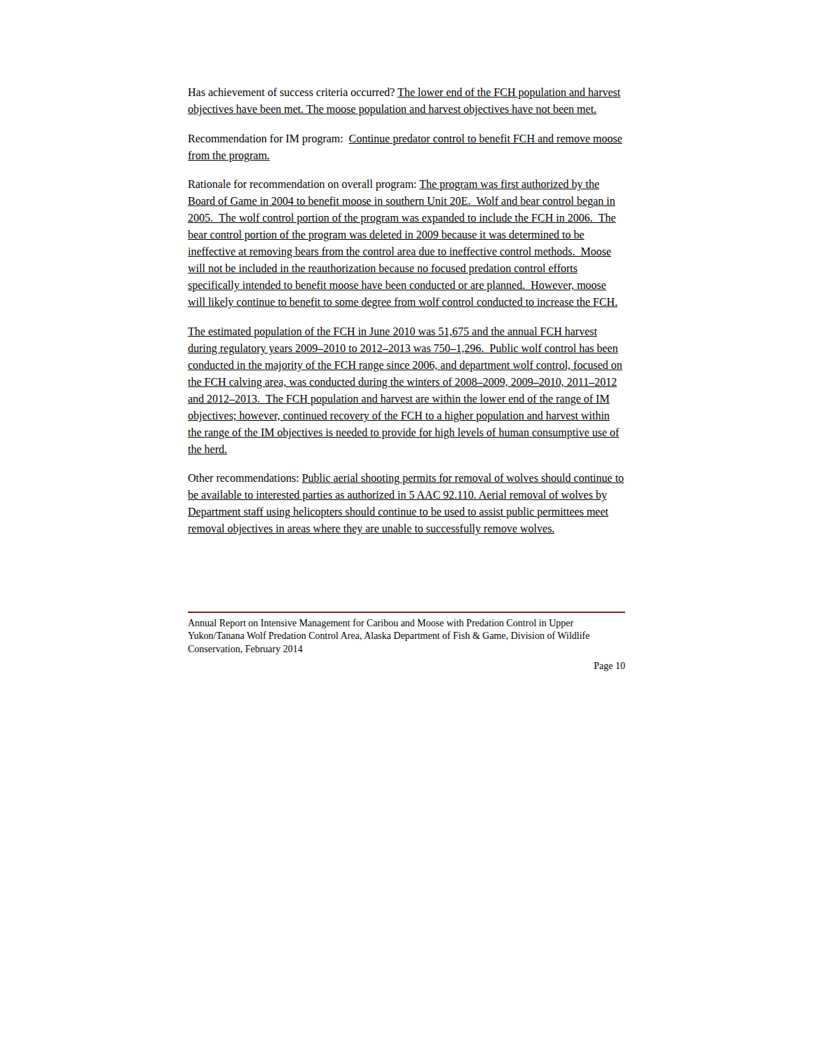Has achievement of success criteria occurred? The lower end of the FCH population and harvest objectives have been met. The moose population and harvest objectives have not been met.
Recommendation for IM program: Continue predator control to benefit FCH and remove moose from the program.
Rationale for recommendation on overall program: The program was first authorized by the Board of Game in 2004 to benefit moose in southern Unit 20E. Wolf and bear control began in 2005. The wolf control portion of the program was expanded to include the FCH in 2006. The bear control portion of the program was deleted in 2009 because it was determined to be ineffective at removing bears from the control area due to ineffective control methods. Moose will not be included in the reauthorization because no focused predation control efforts specifically intended to benefit moose have been conducted or are planned. However, moose will likely continue to benefit to some degree from wolf control conducted to increase the FCH.
The estimated population of the FCH in June 2010 was 51,675 and the annual FCH harvest during regulatory years 2009–2010 to 2012–2013 was 750–1,296. Public wolf control has been conducted in the majority of the FCH range since 2006, and department wolf control, focused on the FCH calving area, was conducted during the winters of 2008–2009, 2009–2010, 2011–2012 and 2012–2013. The FCH population and harvest are within the lower end of the range of IM objectives; however, continued recovery of the FCH to a higher population and harvest within the range of the IM objectives is needed to provide for high levels of human consumptive use of the herd.
Other recommendations: Public aerial shooting permits for removal of wolves should continue to be available to interested parties as authorized in 5 AAC 92.110. Aerial removal of wolves by Department staff using helicopters should continue to be used to assist public permittees meet removal objectives in areas where they are unable to successfully remove wolves.
Annual Report on Intensive Management for Caribou and Moose with Predation Control in Upper Yukon/Tanana Wolf Predation Control Area, Alaska Department of Fish & Game, Division of Wildlife Conservation, February 2014
Page 10